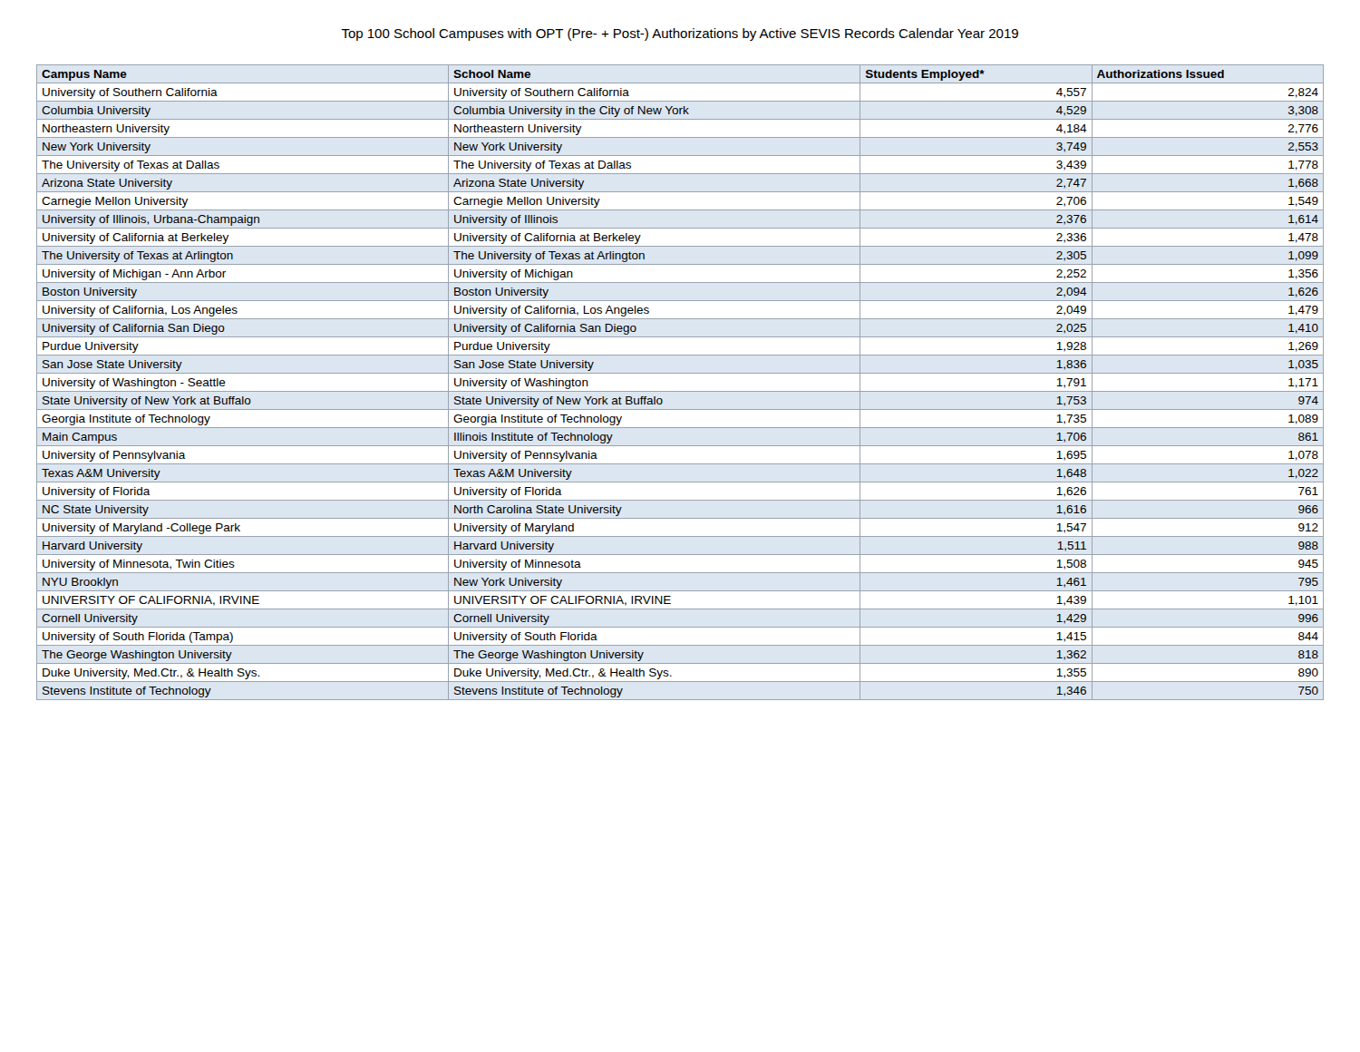Top 100 School Campuses with OPT (Pre- + Post-) Authorizations by Active SEVIS Records Calendar Year 2019
| Campus Name | School Name | Students Employed* | Authorizations Issued |
| --- | --- | --- | --- |
| University of Southern California | University of Southern California | 4,557 | 2,824 |
| Columbia University | Columbia University in the City of New York | 4,529 | 3,308 |
| Northeastern University | Northeastern University | 4,184 | 2,776 |
| New York University | New York University | 3,749 | 2,553 |
| The University of Texas at Dallas | The University of Texas at Dallas | 3,439 | 1,778 |
| Arizona State University | Arizona State University | 2,747 | 1,668 |
| Carnegie Mellon University | Carnegie Mellon University | 2,706 | 1,549 |
| University of Illinois, Urbana-Champaign | University of Illinois | 2,376 | 1,614 |
| University of California at Berkeley | University of California at Berkeley | 2,336 | 1,478 |
| The University of Texas at Arlington | The University of Texas at Arlington | 2,305 | 1,099 |
| University of Michigan - Ann Arbor | University of Michigan | 2,252 | 1,356 |
| Boston University | Boston University | 2,094 | 1,626 |
| University of California, Los Angeles | University of California, Los Angeles | 2,049 | 1,479 |
| University of California San Diego | University of California San Diego | 2,025 | 1,410 |
| Purdue University | Purdue University | 1,928 | 1,269 |
| San Jose State University | San Jose State University | 1,836 | 1,035 |
| University of Washington - Seattle | University of Washington | 1,791 | 1,171 |
| State University of New York at Buffalo | State University of New York at Buffalo | 1,753 | 974 |
| Georgia Institute of Technology | Georgia Institute of Technology | 1,735 | 1,089 |
| Main Campus | Illinois Institute of Technology | 1,706 | 861 |
| University of Pennsylvania | University of Pennsylvania | 1,695 | 1,078 |
| Texas A&M University | Texas A&M University | 1,648 | 1,022 |
| University of Florida | University of Florida | 1,626 | 761 |
| NC State University | North Carolina State University | 1,616 | 966 |
| University of Maryland -College Park | University of Maryland | 1,547 | 912 |
| Harvard University | Harvard University | 1,511 | 988 |
| University of Minnesota, Twin Cities | University of Minnesota | 1,508 | 945 |
| NYU Brooklyn | New York University | 1,461 | 795 |
| UNIVERSITY OF CALIFORNIA, IRVINE | UNIVERSITY OF CALIFORNIA, IRVINE | 1,439 | 1,101 |
| Cornell University | Cornell University | 1,429 | 996 |
| University of South Florida (Tampa) | University of South Florida | 1,415 | 844 |
| The George Washington University | The George Washington University | 1,362 | 818 |
| Duke University, Med.Ctr., & Health Sys. | Duke University, Med.Ctr., & Health Sys. | 1,355 | 890 |
| Stevens Institute of Technology | Stevens Institute of Technology | 1,346 | 750 |